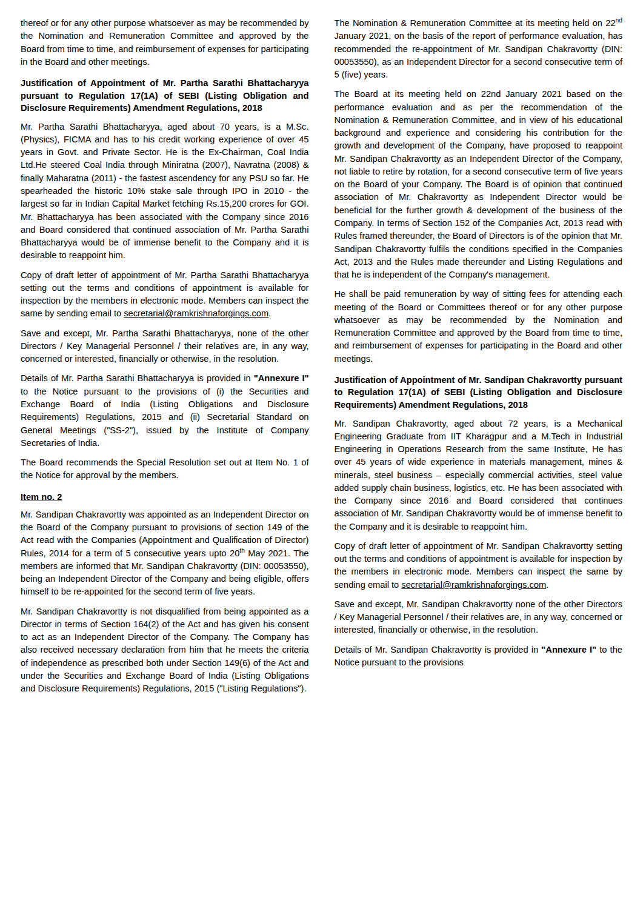thereof or for any other purpose whatsoever as may be recommended by the Nomination and Remuneration Committee and approved by the Board from time to time, and reimbursement of expenses for participating in the Board and other meetings.
Justification of Appointment of Mr. Partha Sarathi Bhattacharyya pursuant to Regulation 17(1A) of SEBI (Listing Obligation and Disclosure Requirements) Amendment Regulations, 2018
Mr. Partha Sarathi Bhattacharyya, aged about 70 years, is a M.Sc. (Physics), FICMA and has to his credit working experience of over 45 years in Govt. and Private Sector. He is the Ex-Chairman, Coal India Ltd.He steered Coal India through Miniratna (2007), Navratna (2008) & finally Maharatna (2011) - the fastest ascendency for any PSU so far. He spearheaded the historic 10% stake sale through IPO in 2010 - the largest so far in Indian Capital Market fetching Rs.15,200 crores for GOI. Mr. Bhattacharyya has been associated with the Company since 2016 and Board considered that continued association of Mr. Partha Sarathi Bhattacharyya would be of immense benefit to the Company and it is desirable to reappoint him.
Copy of draft letter of appointment of Mr. Partha Sarathi Bhattacharyya setting out the terms and conditions of appointment is available for inspection by the members in electronic mode. Members can inspect the same by sending email to secretarial@ramkrishnaforgings.com.
Save and except, Mr. Partha Sarathi Bhattacharyya, none of the other Directors / Key Managerial Personnel / their relatives are, in any way, concerned or interested, financially or otherwise, in the resolution.
Details of Mr. Partha Sarathi Bhattacharyya is provided in "Annexure I" to the Notice pursuant to the provisions of (i) the Securities and Exchange Board of India (Listing Obligations and Disclosure Requirements) Regulations, 2015 and (ii) Secretarial Standard on General Meetings ("SS-2"), issued by the Institute of Company Secretaries of India.
The Board recommends the Special Resolution set out at Item No. 1 of the Notice for approval by the members.
Item no. 2
Mr. Sandipan Chakravortty was appointed as an Independent Director on the Board of the Company pursuant to provisions of section 149 of the Act read with the Companies (Appointment and Qualification of Director) Rules, 2014 for a term of 5 consecutive years upto 20th May 2021. The members are informed that Mr. Sandipan Chakravortty (DIN: 00053550), being an Independent Director of the Company and being eligible, offers himself to be re-appointed for the second term of five years.
Mr. Sandipan Chakravortty is not disqualified from being appointed as a Director in terms of Section 164(2) of the Act and has given his consent to act as an Independent Director of the Company. The Company has also received necessary declaration from him that he meets the criteria of independence as prescribed both under Section 149(6) of the Act and under the Securities and Exchange Board of India (Listing Obligations and Disclosure Requirements) Regulations, 2015 ("Listing Regulations").
The Nomination & Remuneration Committee at its meeting held on 22nd January 2021, on the basis of the report of performance evaluation, has recommended the re-appointment of Mr. Sandipan Chakravortty (DIN: 00053550), as an Independent Director for a second consecutive term of 5 (five) years.
The Board at its meeting held on 22nd January 2021 based on the performance evaluation and as per the recommendation of the Nomination & Remuneration Committee, and in view of his educational background and experience and considering his contribution for the growth and development of the Company, have proposed to reappoint Mr. Sandipan Chakravortty as an Independent Director of the Company, not liable to retire by rotation, for a second consecutive term of five years on the Board of your Company. The Board is of opinion that continued association of Mr. Chakravortty as Independent Director would be beneficial for the further growth & development of the business of the Company. In terms of Section 152 of the Companies Act, 2013 read with Rules framed thereunder, the Board of Directors is of the opinion that Mr. Sandipan Chakravortty fulfils the conditions specified in the Companies Act, 2013 and the Rules made thereunder and Listing Regulations and that he is independent of the Company's management.
He shall be paid remuneration by way of sitting fees for attending each meeting of the Board or Committees thereof or for any other purpose whatsoever as may be recommended by the Nomination and Remuneration Committee and approved by the Board from time to time, and reimbursement of expenses for participating in the Board and other meetings.
Justification of Appointment of Mr. Sandipan Chakravortty pursuant to Regulation 17(1A) of SEBI (Listing Obligation and Disclosure Requirements) Amendment Regulations, 2018
Mr. Sandipan Chakravortty, aged about 72 years, is a Mechanical Engineering Graduate from IIT Kharagpur and a M.Tech in Industrial Engineering in Operations Research from the same Institute, He has over 45 years of wide experience in materials management, mines & minerals, steel business – especially commercial activities, steel value added supply chain business, logistics, etc. He has been associated with the Company since 2016 and Board considered that continues association of Mr. Sandipan Chakravortty would be of immense benefit to the Company and it is desirable to reappoint him.
Copy of draft letter of appointment of Mr. Sandipan Chakravortty setting out the terms and conditions of appointment is available for inspection by the members in electronic mode. Members can inspect the same by sending email to secretarial@ramkrishnaforgings.com.
Save and except, Mr. Sandipan Chakravortty none of the other Directors / Key Managerial Personnel / their relatives are, in any way, concerned or interested, financially or otherwise, in the resolution.
Details of Mr. Sandipan Chakravortty is provided in "Annexure I" to the Notice pursuant to the provisions